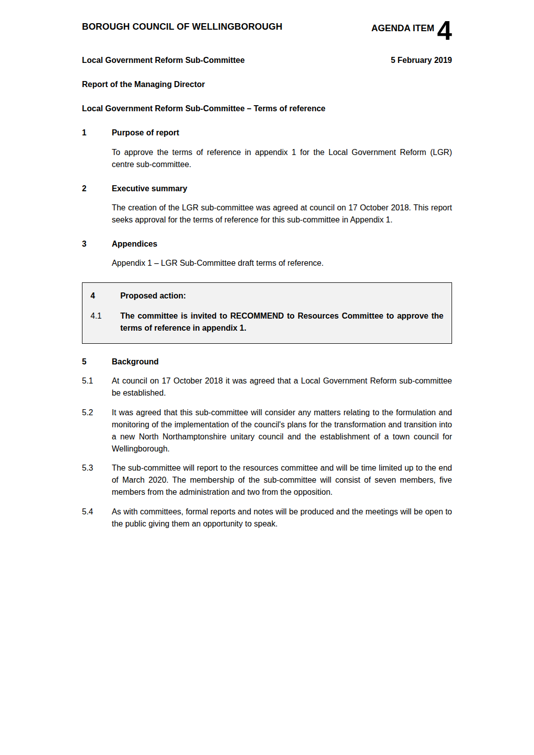BOROUGH COUNCIL OF WELLINGBOROUGH
AGENDA ITEM 4
Local Government Reform Sub-Committee 5 February 2019
Report of the Managing Director
Local Government Reform Sub-Committee – Terms of reference
1 Purpose of report
To approve the terms of reference in appendix 1 for the Local Government Reform (LGR) centre sub-committee.
2 Executive summary
The creation of the LGR sub-committee was agreed at council on 17 October 2018. This report seeks approval for the terms of reference for this sub-committee in Appendix 1.
3 Appendices
Appendix 1 – LGR Sub-Committee draft terms of reference.
4 Proposed action:
4.1
The committee is invited to RECOMMEND to Resources Committee to approve the terms of reference in appendix 1.
5 Background
5.1
At council on 17 October 2018 it was agreed that a Local Government Reform sub-committee be established.
5.2
It was agreed that this sub-committee will consider any matters relating to the formulation and monitoring of the implementation of the council's plans for the transformation and transition into a new North Northamptonshire unitary council and the establishment of a town council for Wellingborough.
5.3
The sub-committee will report to the resources committee and will be time limited up to the end of March 2020. The membership of the sub-committee will consist of seven members, five members from the administration and two from the opposition.
5.4
As with committees, formal reports and notes will be produced and the meetings will be open to the public giving them an opportunity to speak.